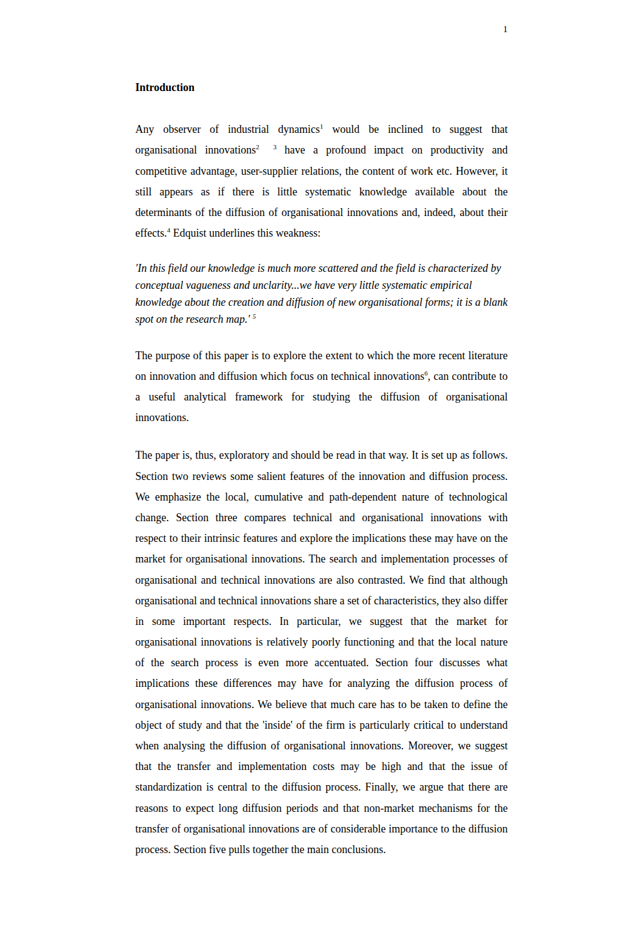1
Introduction
Any observer of industrial dynamics1 would be inclined to suggest that organisational innovations2 3 have a profound impact on productivity and competitive advantage, user-supplier relations, the content of work etc. However, it still appears as if there is little systematic knowledge available about the determinants of the diffusion of organisational innovations and, indeed, about their effects.4 Edquist underlines this weakness:
'In this field our knowledge is much more scattered and the field is characterized by conceptual vagueness and unclarity...we have very little systematic empirical knowledge about the creation and diffusion of new organisational forms; it is a blank spot on the research map.' 5
The purpose of this paper is to explore the extent to which the more recent literature on innovation and diffusion which focus on technical innovations6, can contribute to a useful analytical framework for studying the diffusion of organisational innovations.
The paper is, thus, exploratory and should be read in that way. It is set up as follows. Section two reviews some salient features of the innovation and diffusion process. We emphasize the local, cumulative and path-dependent nature of technological change. Section three compares technical and organisational innovations with respect to their intrinsic features and explore the implications these may have on the market for organisational innovations. The search and implementation processes of organisational and technical innovations are also contrasted. We find that although organisational and technical innovations share a set of characteristics, they also differ in some important respects. In particular, we suggest that the market for organisational innovations is relatively poorly functioning and that the local nature of the search process is even more accentuated. Section four discusses what implications these differences may have for analyzing the diffusion process of organisational innovations. We believe that much care has to be taken to define the object of study and that the 'inside' of the firm is particularly critical to understand when analysing the diffusion of organisational innovations. Moreover, we suggest that the transfer and implementation costs may be high and that the issue of standardization is central to the diffusion process. Finally, we argue that there are reasons to expect long diffusion periods and that non-market mechanisms for the transfer of organisational innovations are of considerable importance to the diffusion process. Section five pulls together the main conclusions.